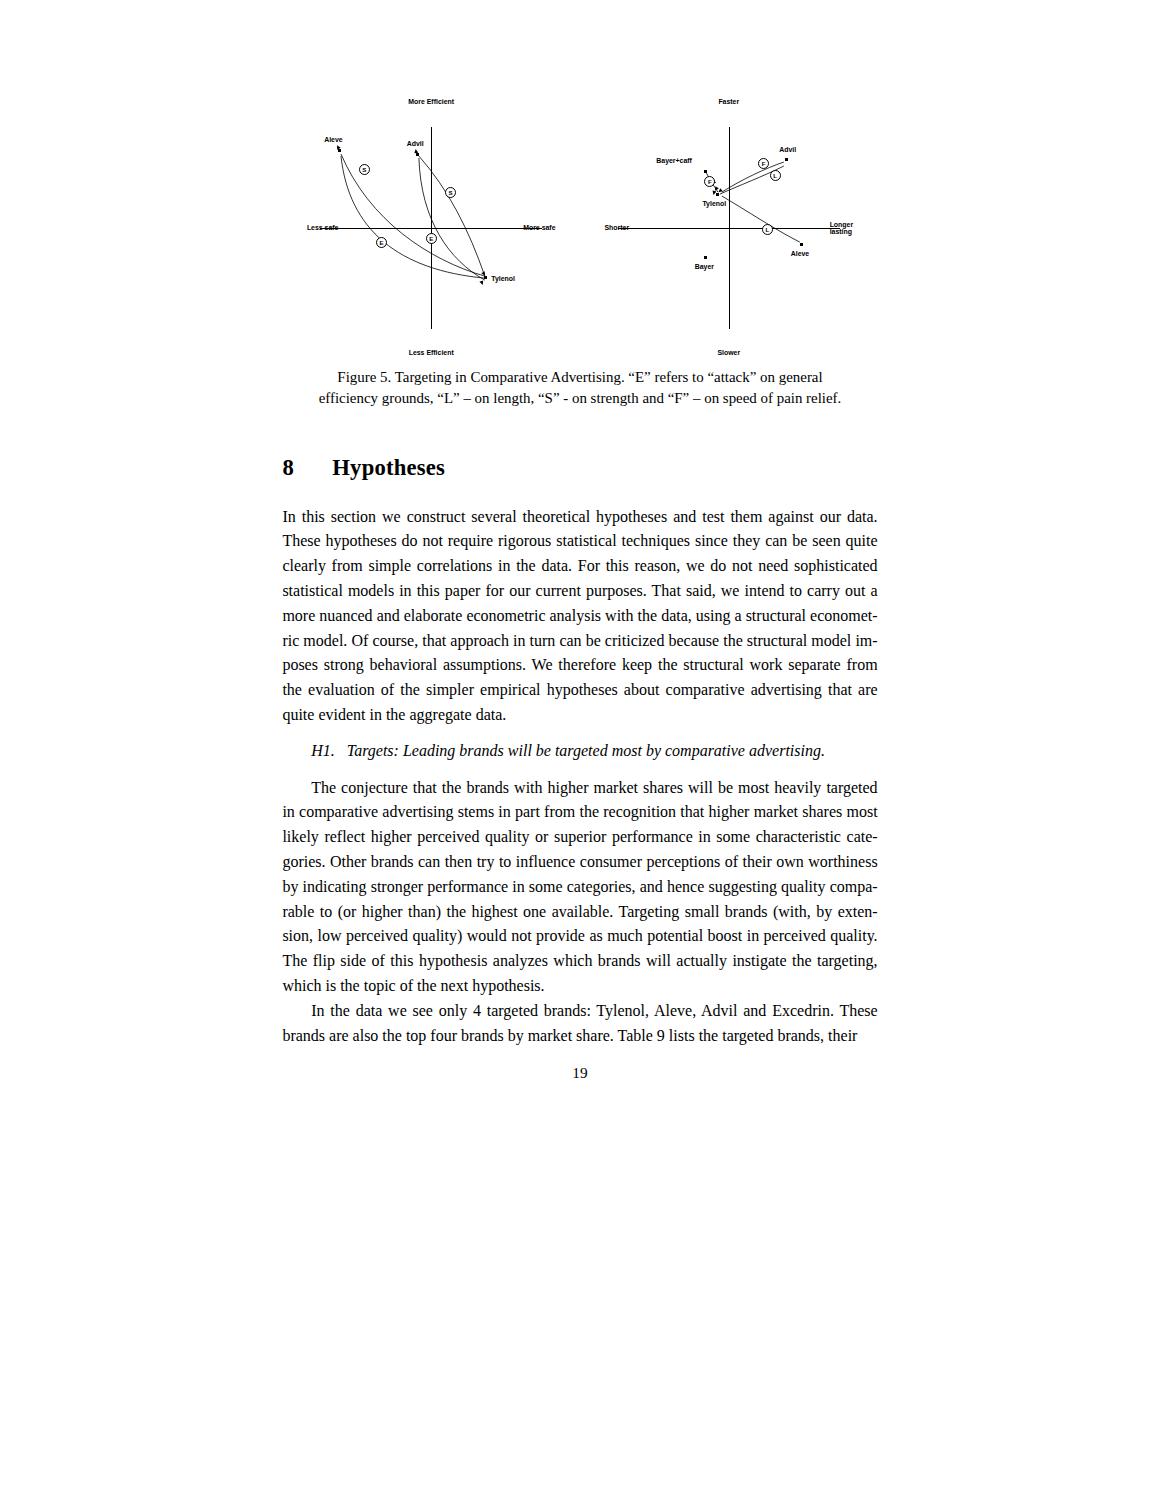More Efficient
Less Efficient
Less safe
More safe
Aleve
Advil
Tylenol
S
S
E
E
Faster
Slower
Shorter
Longer
lasting
Bayer+caff
Advil
Tylenol
Aleve
Bayer
F
L
F
L
Figure 5. Targeting in Comparative Advertising. “E” refers to “attack” on general efficiency grounds, “L” – on length, “S” - on strength and “F” – on speed of pain relief.
8 Hypotheses
In this section we construct several theoretical hypotheses and test them against our data. These hypotheses do not require rigorous statistical techniques since they can be seen quite clearly from simple correlations in the data. For this reason, we do not need sophisticated statistical models in this paper for our current purposes. That said, we intend to carry out a more nuanced and elaborate econometric analysis with the data, using a structural econometric model. Of course, that approach in turn can be criticized because the structural model imposes strong behavioral assumptions. We therefore keep the structural work separate from the evaluation of the simpler empirical hypotheses about comparative advertising that are quite evident in the aggregate data.
H1. Targets: Leading brands will be targeted most by comparative advertising.
The conjecture that the brands with higher market shares will be most heavily targeted in comparative advertising stems in part from the recognition that higher market shares most likely reflect higher perceived quality or superior performance in some characteristic categories. Other brands can then try to influence consumer perceptions of their own worthiness by indicating stronger performance in some categories, and hence suggesting quality comparable to (or higher than) the highest one available. Targeting small brands (with, by extension, low perceived quality) would not provide as much potential boost in perceived quality. The flip side of this hypothesis analyzes which brands will actually instigate the targeting, which is the topic of the next hypothesis.
In the data we see only 4 targeted brands: Tylenol, Aleve, Advil and Excedrin. These brands are also the top four brands by market share. Table 9 lists the targeted brands, their
19